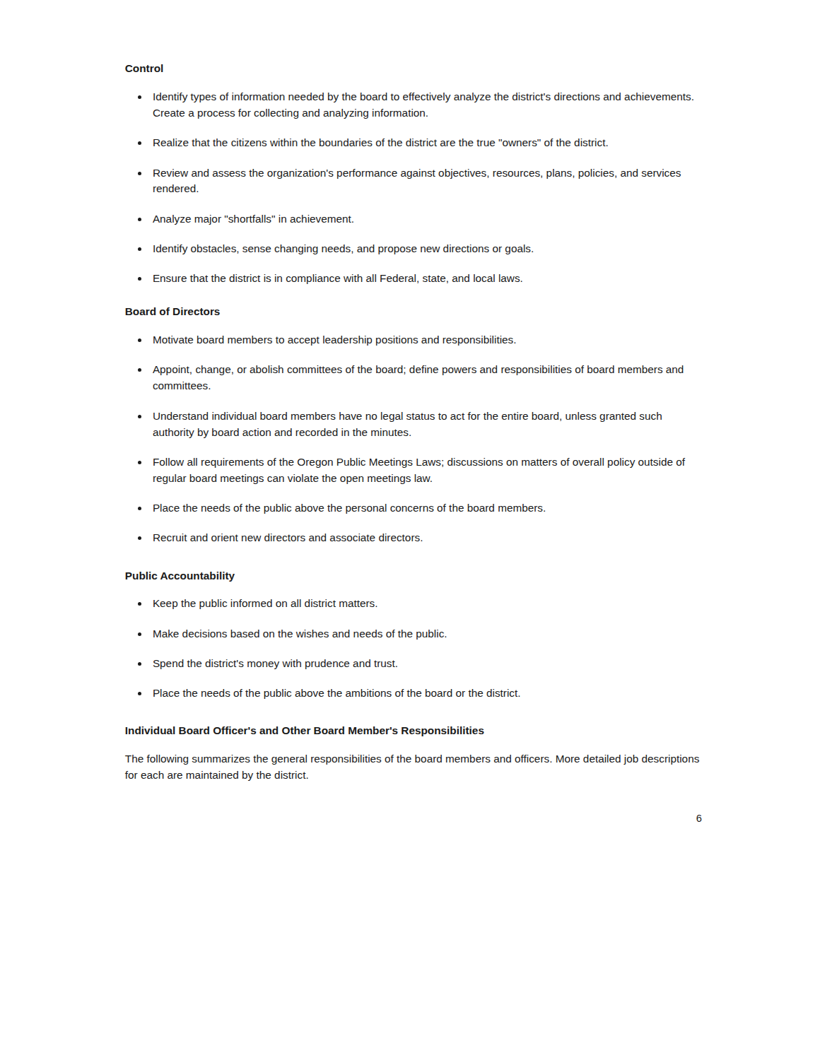Control
Identify types of information needed by the board to effectively analyze the district's directions and achievements. Create a process for collecting and analyzing information.
Realize that the citizens within the boundaries of the district are the true "owners" of the district.
Review and assess the organization's performance against objectives, resources, plans, policies, and services rendered.
Analyze major "shortfalls" in achievement.
Identify obstacles, sense changing needs, and propose new directions or goals.
Ensure that the district is in compliance with all Federal, state, and local laws.
Board of Directors
Motivate board members to accept leadership positions and responsibilities.
Appoint, change, or abolish committees of the board; define powers and responsibilities of board members and committees.
Understand individual board members have no legal status to act for the entire board, unless granted such authority by board action and recorded in the minutes.
Follow all requirements of the Oregon Public Meetings Laws; discussions on matters of overall policy outside of regular board meetings can violate the open meetings law.
Place the needs of the public above the personal concerns of the board members.
Recruit and orient new directors and associate directors.
Public Accountability
Keep the public informed on all district matters.
Make decisions based on the wishes and needs of the public.
Spend the district's money with prudence and trust.
Place the needs of the public above the ambitions of the board or the district.
Individual Board Officer's and Other Board Member's Responsibilities
The following summarizes the general responsibilities of the board members and officers. More detailed job descriptions for each are maintained by the district.
6